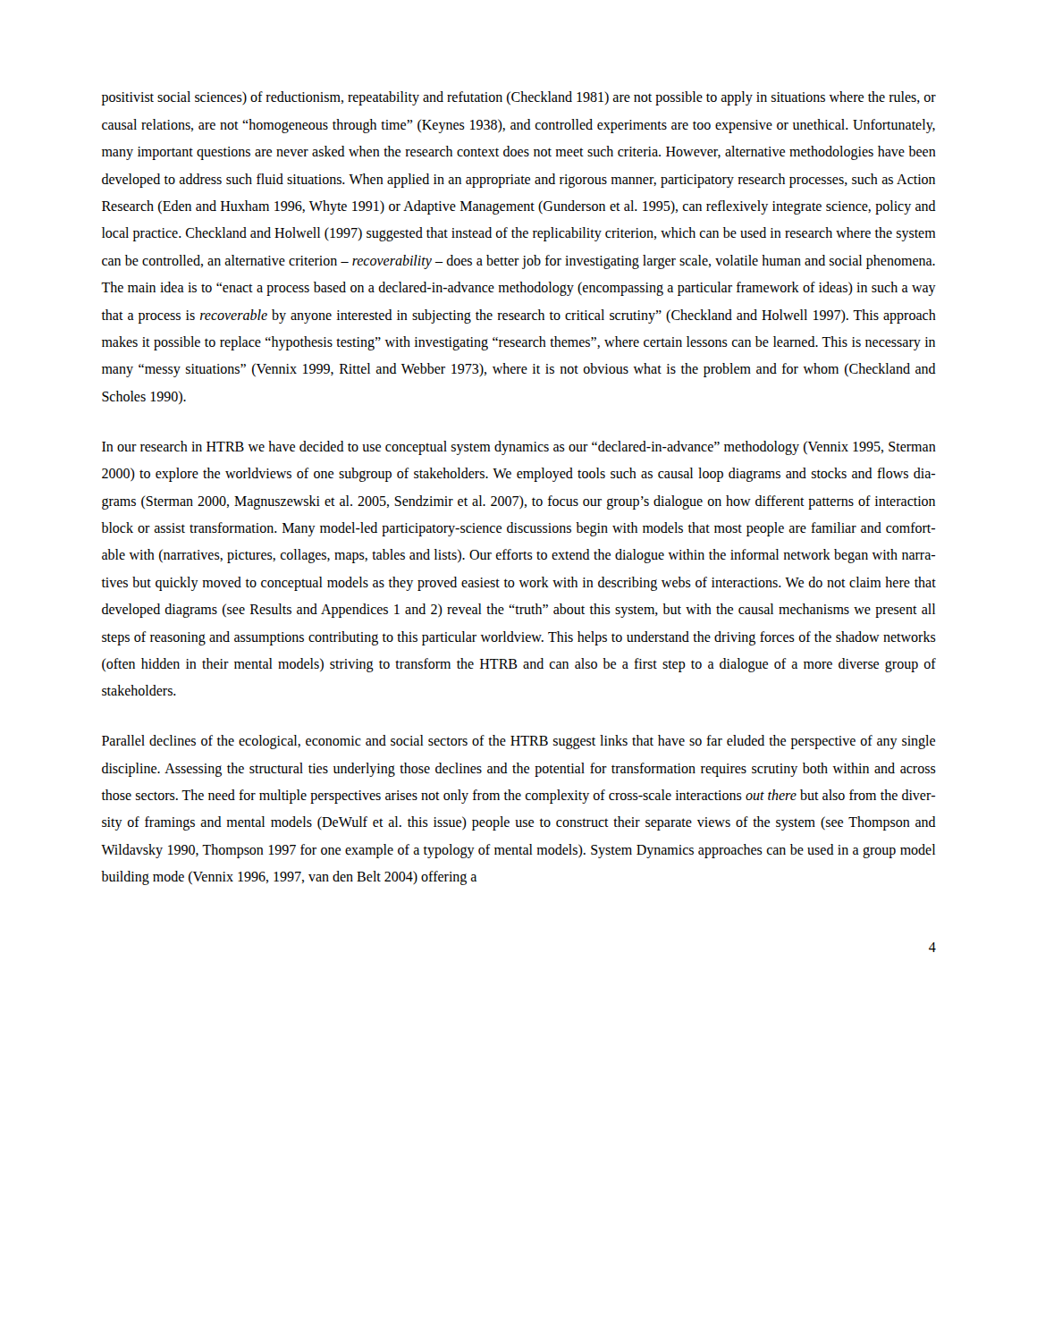positivist social sciences) of reductionism, repeatability and refutation (Checkland 1981) are not possible to apply in situations where the rules, or causal relations, are not “homogeneous through time” (Keynes 1938), and controlled experiments are too expensive or unethical. Unfortunately, many important questions are never asked when the research context does not meet such criteria. However, alternative methodologies have been developed to address such fluid situations. When applied in an appropriate and rigorous manner, participatory research processes, such as Action Research (Eden and Huxham 1996, Whyte 1991) or Adaptive Management (Gunderson et al. 1995), can reflexively integrate science, policy and local practice. Checkland and Holwell (1997) suggested that instead of the replicability criterion, which can be used in research where the system can be controlled, an alternative criterion – recoverability – does a better job for investigating larger scale, volatile human and social phenomena. The main idea is to “enact a process based on a declared-in-advance methodology (encompassing a particular framework of ideas) in such a way that a process is recoverable by anyone interested in subjecting the research to critical scrutiny” (Checkland and Holwell 1997). This approach makes it possible to replace “hypothesis testing” with investigating “research themes”, where certain lessons can be learned. This is necessary in many “messy situations” (Vennix 1999, Rittel and Webber 1973), where it is not obvious what is the problem and for whom (Checkland and Scholes 1990).
In our research in HTRB we have decided to use conceptual system dynamics as our “declared-in-advance” methodology (Vennix 1995, Sterman 2000) to explore the worldviews of one subgroup of stakeholders. We employed tools such as causal loop diagrams and stocks and flows diagrams (Sterman 2000, Magnuszewski et al. 2005, Sendzimir et al. 2007), to focus our group’s dialogue on how different patterns of interaction block or assist transformation. Many model-led participatory-science discussions begin with models that most people are familiar and comfortable with (narratives, pictures, collages, maps, tables and lists). Our efforts to extend the dialogue within the informal network began with narratives but quickly moved to conceptual models as they proved easiest to work with in describing webs of interactions. We do not claim here that developed diagrams (see Results and Appendices 1 and 2) reveal the “truth” about this system, but with the causal mechanisms we present all steps of reasoning and assumptions contributing to this particular worldview. This helps to understand the driving forces of the shadow networks (often hidden in their mental models) striving to transform the HTRB and can also be a first step to a dialogue of a more diverse group of stakeholders.
Parallel declines of the ecological, economic and social sectors of the HTRB suggest links that have so far eluded the perspective of any single discipline. Assessing the structural ties underlying those declines and the potential for transformation requires scrutiny both within and across those sectors. The need for multiple perspectives arises not only from the complexity of cross-scale interactions out there but also from the diversity of framings and mental models (DeWulf et al. this issue) people use to construct their separate views of the system (see Thompson and Wildavsky 1990, Thompson 1997 for one example of a typology of mental models). System Dynamics approaches can be used in a group model building mode (Vennix 1996, 1997, van den Belt 2004) offering a
4